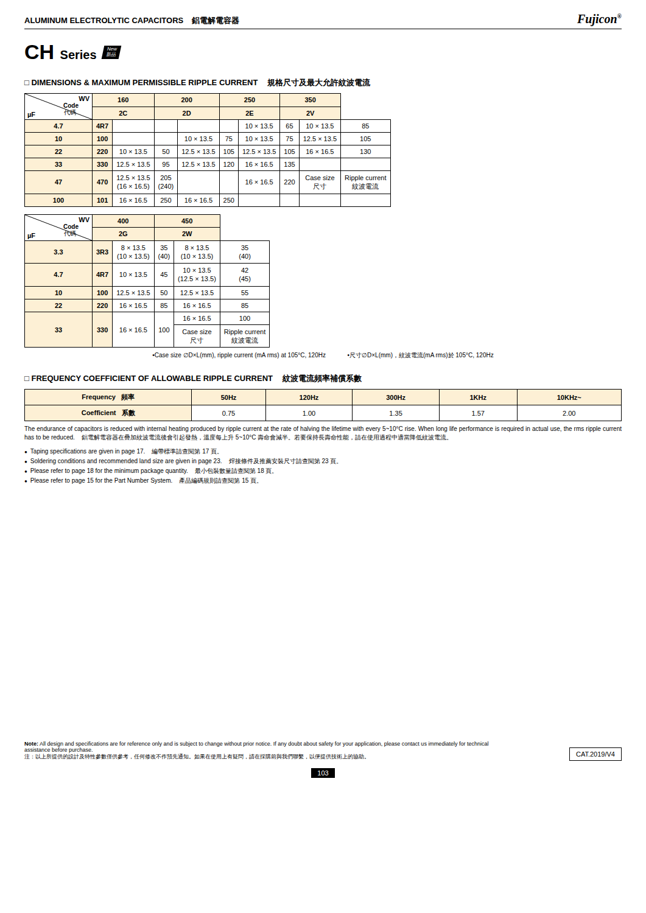ALUMINUM ELECTROLYTIC CAPACITORS 鋁電解電容器
Fujicon®
CH Series
New
新品
□ DIMENSIONS & MAXIMUM PERMISSIBLE RIPPLE CURRENT 規格尺寸及最大允許紋波電流
| WV Code 代碼 µF | 160 | 200 | 250 | 350 |
| 2C | 2D | 2E | 2V |
| 4.7 | 4R7 | | | | | 10 × 13.5 | 65 | 10 × 13.5 | 85 |
| 10 | 100 | | | 10 × 13.5 | 75 | 10 × 13.5 | 75 | 12.5 × 13.5 | 105 |
| 22 | 220 | 10 × 13.5 | 50 | 12.5 × 13.5 | 105 | 12.5 × 13.5 | 105 | 16 × 16.5 | 130 |
| 33 | 330 | 12.5 × 13.5 | 95 | 12.5 × 13.5 | 120 | 16 × 16.5 | 135 | | |
| 47 | 470 | 12.5 × 13.5 (16 × 16.5) | 205 (240) | | | 16 × 16.5 | 220 | Case size 尺寸 | Ripple current 紋波電流 |
| 100 | 101 | 16 × 16.5 | 250 | 16 × 16.5 | 250 | | | | |
| WV Code 代碼 µF | 400 | 450 |
| 2G | 2W |
| 3.3 | 3R3 | 8 × 13.5 (10 × 13.5) | 35 (40) | 8 × 13.5 (10 × 13.5) | 35 (40) |
| 4.7 | 4R7 | 10 × 13.5 | 45 | 10 × 13.5 (12.5 × 13.5) | 42 (45) |
| 10 | 100 | 12.5 × 13.5 | 50 | 12.5 × 13.5 | 55 |
| 22 | 220 | 16 × 16.5 | 85 | 16 × 16.5 | 85 |
| 33 | 330 | 16 × 16.5 | 100 | 16 × 16.5 | 100 |
| Case size 尺寸 | Ripple current 紋波電流 |
•Case size ∅D×L(mm), ripple current (mA rms) at 105°C, 120Hz •尺寸∅D×L(mm)，紋波電流(mA rms)於 105°C, 120Hz
□ FREQUENCY COEFFICIENT OF ALLOWABLE RIPPLE CURRENT 紋波電流頻率補償系數
| Frequency 頻率 | 50Hz | 120Hz | 300Hz | 1KHz | 10KHz~ |
| --- | --- | --- | --- | --- | --- |
| Coefficient 系數 | 0.75 | 1.00 | 1.35 | 1.57 | 2.00 |
The endurance of capacitors is reduced with internal heating produced by ripple current at the rate of halving the lifetime with every 5~10°C rise. When long life performance is required in actual use, the rms ripple current has to be reduced. 鋁電解電容器在疊加紋波電流後會引起發熱，溫度每上升 5~10°C 壽命會減半。若要保持長壽命性能，請在使用過程中適當降低紋波電流。
Taping specifications are given in page 17. 編帶標準請查閱第 17 頁。
Soldering conditions and recommended land size are given in page 23. 焊接條件及推薦安裝尺寸請查閱第 23 頁。
Please refer to page 18 for the minimum package quantity. 最小包裝數量請查閱第 18 頁。
Please refer to page 15 for the Part Number System. 產品編碼規則請查閱第 15 頁。
Note: All design and specifications are for reference only and is subject to change without prior notice. If any doubt about safety for your application, please contact us immediately for technical assistance before purchase.
注：以上所提供的設計及特性參數僅供參考，任何修改不作預先通知。如果在使用上有疑問，請在採購前與我們聯繫，以便提供技術上的協助。
CAT.2019/V4
103